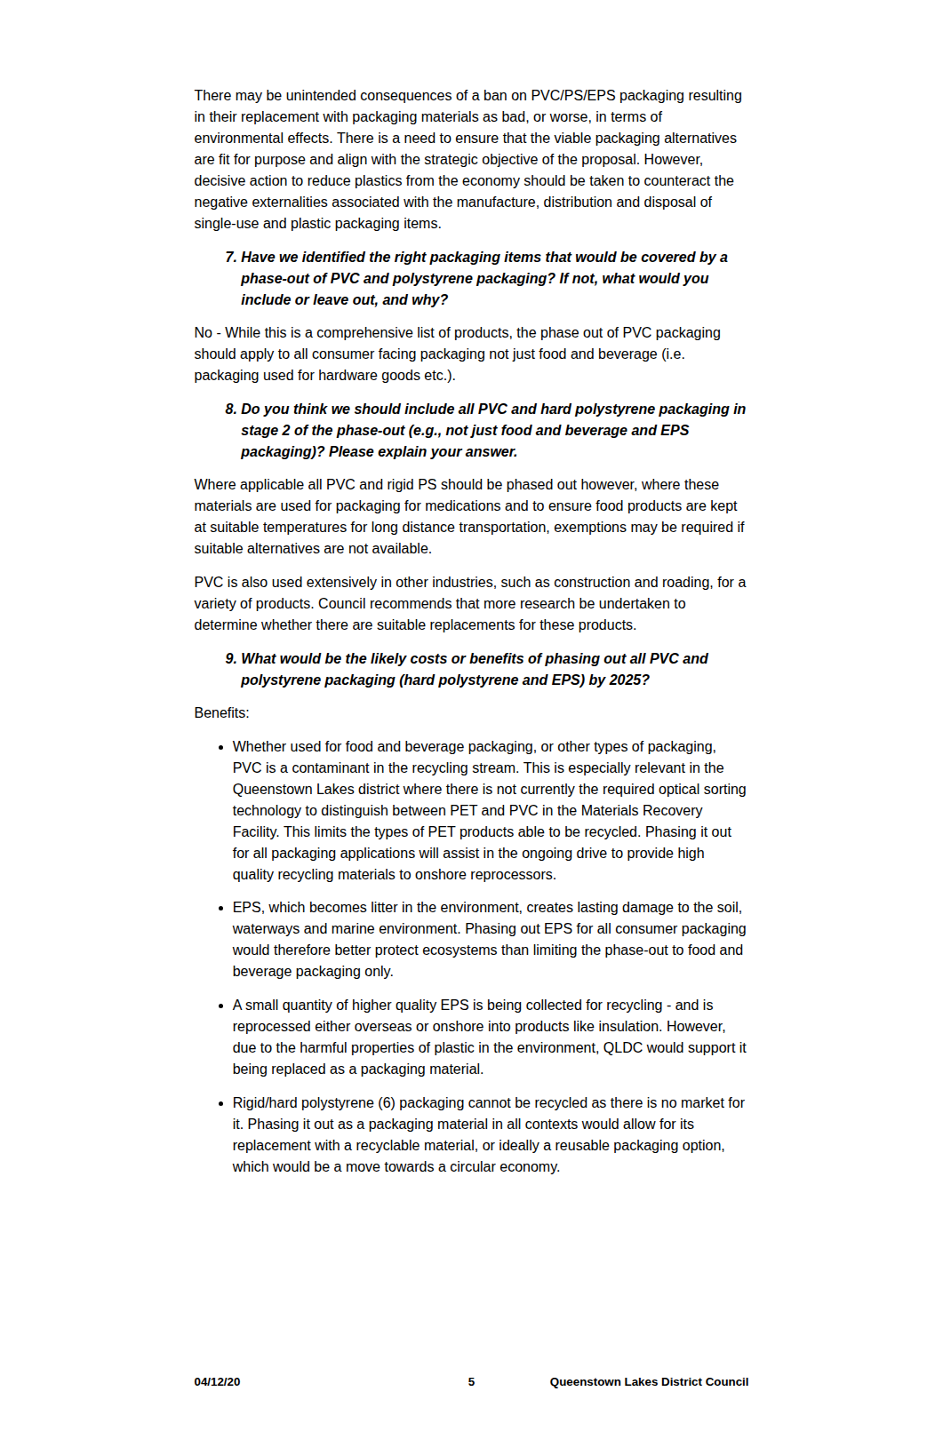There may be unintended consequences of a ban on PVC/PS/EPS packaging resulting in their replacement with packaging materials as bad, or worse, in terms of environmental effects. There is a need to ensure that the viable packaging alternatives are fit for purpose and align with the strategic objective of the proposal. However, decisive action to reduce plastics from the economy should be taken to counteract the negative externalities associated with the manufacture, distribution and disposal of single-use and plastic packaging items.
Have we identified the right packaging items that would be covered by a phase-out of PVC and polystyrene packaging? If not, what would you include or leave out, and why?
No - While this is a comprehensive list of products, the phase out of PVC packaging should apply to all consumer facing packaging not just food and beverage (i.e. packaging used for hardware goods etc.).
Do you think we should include all PVC and hard polystyrene packaging in stage 2 of the phase-out (e.g., not just food and beverage and EPS packaging)? Please explain your answer.
Where applicable all PVC and rigid PS should be phased out however, where these materials are used for packaging for medications and to ensure food products are kept at suitable temperatures for long distance transportation, exemptions may be required if suitable alternatives are not available.
PVC is also used extensively in other industries, such as construction and roading, for a variety of products. Council recommends that more research be undertaken to determine whether there are suitable replacements for these products.
What would be the likely costs or benefits of phasing out all PVC and polystyrene packaging (hard polystyrene and EPS) by 2025?
Benefits:
Whether used for food and beverage packaging, or other types of packaging, PVC is a contaminant in the recycling stream. This is especially relevant in the Queenstown Lakes district where there is not currently the required optical sorting technology to distinguish between PET and PVC in the Materials Recovery Facility. This limits the types of PET products able to be recycled. Phasing it out for all packaging applications will assist in the ongoing drive to provide high quality recycling materials to onshore reprocessors.
EPS, which becomes litter in the environment, creates lasting damage to the soil, waterways and marine environment. Phasing out EPS for all consumer packaging would therefore better protect ecosystems than limiting the phase-out to food and beverage packaging only.
A small quantity of higher quality EPS is being collected for recycling - and is reprocessed either overseas or onshore into products like insulation. However, due to the harmful properties of plastic in the environment, QLDC would support it being replaced as a packaging material.
Rigid/hard polystyrene (6) packaging cannot be recycled as there is no market for it. Phasing it out as a packaging material in all contexts would allow for its replacement with a recyclable material, or ideally a reusable packaging option, which would be a move towards a circular economy.
04/12/20
5
Queenstown Lakes District Council